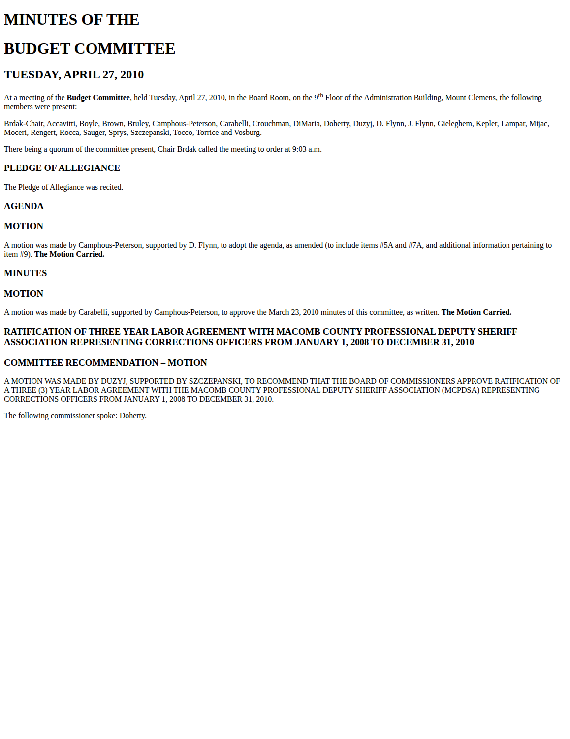MINUTES OF THE
BUDGET COMMITTEE
TUESDAY, APRIL 27, 2010
At a meeting of the Budget Committee, held Tuesday, April 27, 2010, in the Board Room, on the 9th Floor of the Administration Building, Mount Clemens, the following members were present:
Brdak-Chair, Accavitti, Boyle, Brown, Bruley, Camphous-Peterson, Carabelli, Crouchman, DiMaria, Doherty, Duzyj, D. Flynn, J. Flynn, Gieleghem, Kepler, Lampar, Mijac, Moceri, Rengert, Rocca, Sauger, Sprys, Szczepanski, Tocco, Torrice and Vosburg.
There being a quorum of the committee present, Chair Brdak called the meeting to order at 9:03 a.m.
PLEDGE OF ALLEGIANCE
The Pledge of Allegiance was recited.
AGENDA
MOTION
A motion was made by Camphous-Peterson, supported by D. Flynn, to adopt the agenda, as amended (to include items #5A and #7A, and additional information pertaining to item #9). The Motion Carried.
MINUTES
MOTION
A motion was made by Carabelli, supported by Camphous-Peterson, to approve the March 23, 2010 minutes of this committee, as written. The Motion Carried.
RATIFICATION OF THREE YEAR LABOR AGREEMENT WITH MACOMB COUNTY PROFESSIONAL DEPUTY SHERIFF ASSOCIATION REPRESENTING CORRECTIONS OFFICERS FROM JANUARY 1, 2008 TO DECEMBER 31, 2010
COMMITTEE RECOMMENDATION – MOTION
A MOTION WAS MADE BY DUZYJ, SUPPORTED BY SZCZEPANSKI, TO RECOMMEND THAT THE BOARD OF COMMISSIONERS APPROVE RATIFICATION OF A THREE (3) YEAR LABOR AGREEMENT WITH THE MACOMB COUNTY PROFESSIONAL DEPUTY SHERIFF ASSOCIATION (MCPDSA) REPRESENTING CORRECTIONS OFFICERS FROM JANUARY 1, 2008 TO DECEMBER 31, 2010.
The following commissioner spoke: Doherty.